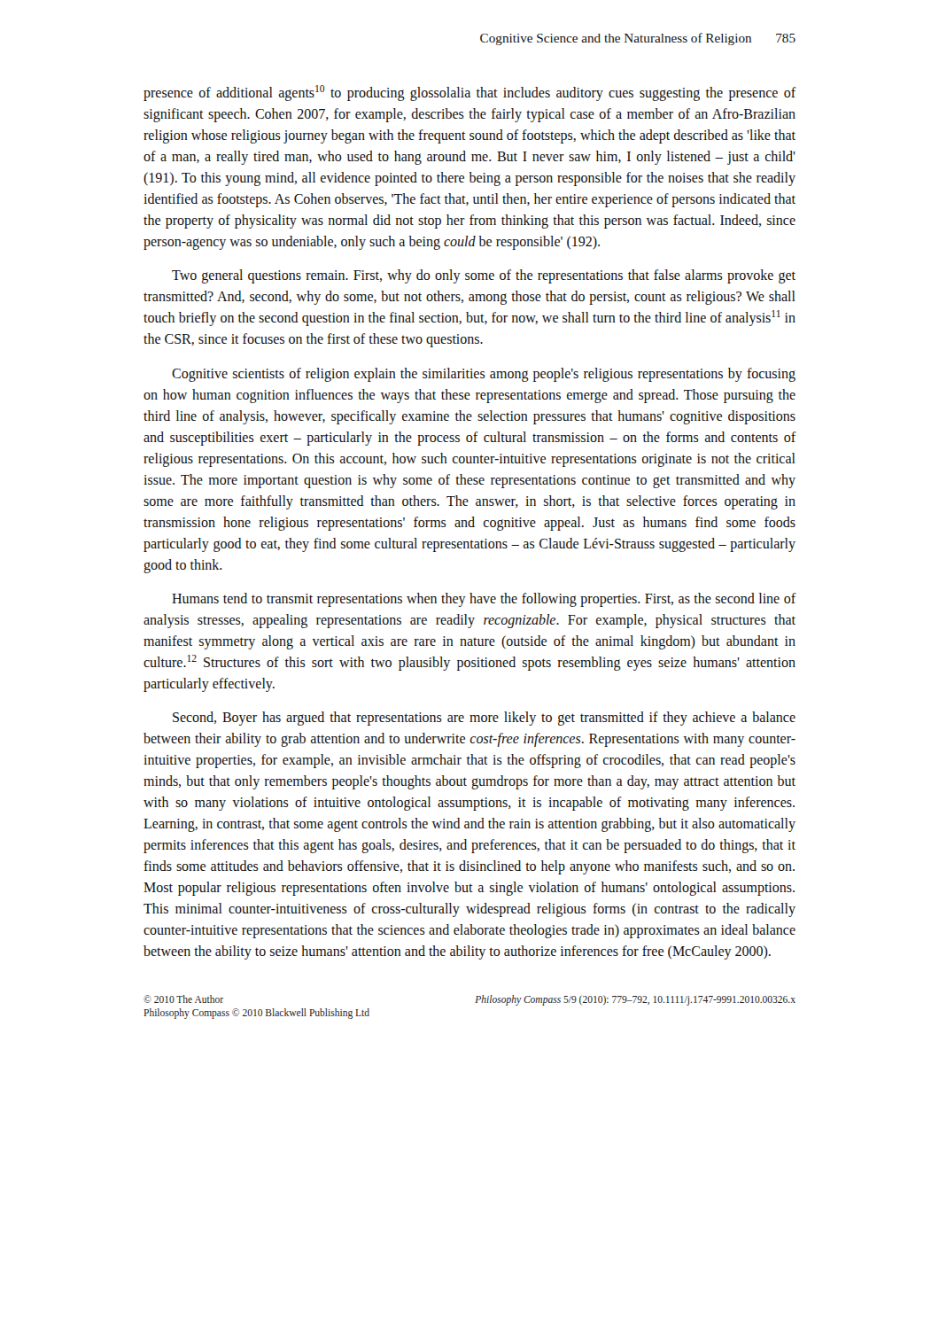Cognitive Science and the Naturalness of Religion 785
presence of additional agents10 to producing glossolalia that includes auditory cues suggesting the presence of significant speech. Cohen 2007, for example, describes the fairly typical case of a member of an Afro-Brazilian religion whose religious journey began with the frequent sound of footsteps, which the adept described as 'like that of a man, a really tired man, who used to hang around me. But I never saw him, I only listened – just a child' (191). To this young mind, all evidence pointed to there being a person responsible for the noises that she readily identified as footsteps. As Cohen observes, 'The fact that, until then, her entire experience of persons indicated that the property of physicality was normal did not stop her from thinking that this person was factual. Indeed, since person-agency was so undeniable, only such a being could be responsible' (192).
Two general questions remain. First, why do only some of the representations that false alarms provoke get transmitted? And, second, why do some, but not others, among those that do persist, count as religious? We shall touch briefly on the second question in the final section, but, for now, we shall turn to the third line of analysis11 in the CSR, since it focuses on the first of these two questions.
Cognitive scientists of religion explain the similarities among people's religious representations by focusing on how human cognition influences the ways that these representations emerge and spread. Those pursuing the third line of analysis, however, specifically examine the selection pressures that humans' cognitive dispositions and susceptibilities exert – particularly in the process of cultural transmission – on the forms and contents of religious representations. On this account, how such counter-intuitive representations originate is not the critical issue. The more important question is why some of these representations continue to get transmitted and why some are more faithfully transmitted than others. The answer, in short, is that selective forces operating in transmission hone religious representations' forms and cognitive appeal. Just as humans find some foods particularly good to eat, they find some cultural representations – as Claude Lévi-Strauss suggested – particularly good to think.
Humans tend to transmit representations when they have the following properties. First, as the second line of analysis stresses, appealing representations are readily recognizable. For example, physical structures that manifest symmetry along a vertical axis are rare in nature (outside of the animal kingdom) but abundant in culture.12 Structures of this sort with two plausibly positioned spots resembling eyes seize humans' attention particularly effectively.
Second, Boyer has argued that representations are more likely to get transmitted if they achieve a balance between their ability to grab attention and to underwrite cost-free inferences. Representations with many counter-intuitive properties, for example, an invisible armchair that is the offspring of crocodiles, that can read people's minds, but that only remembers people's thoughts about gumdrops for more than a day, may attract attention but with so many violations of intuitive ontological assumptions, it is incapable of motivating many inferences. Learning, in contrast, that some agent controls the wind and the rain is attention grabbing, but it also automatically permits inferences that this agent has goals, desires, and preferences, that it can be persuaded to do things, that it finds some attitudes and behaviors offensive, that it is disinclined to help anyone who manifests such, and so on. Most popular religious representations often involve but a single violation of humans' ontological assumptions. This minimal counter-intuitiveness of cross-culturally widespread religious forms (in contrast to the radically counter-intuitive representations that the sciences and elaborate theologies trade in) approximates an ideal balance between the ability to seize humans' attention and the ability to authorize inferences for free (McCauley 2000).
© 2010 The Author
Philosophy Compass © 2010 Blackwell Publishing Ltd
Philosophy Compass 5/9 (2010): 779–792, 10.1111/j.1747-9991.2010.00326.x